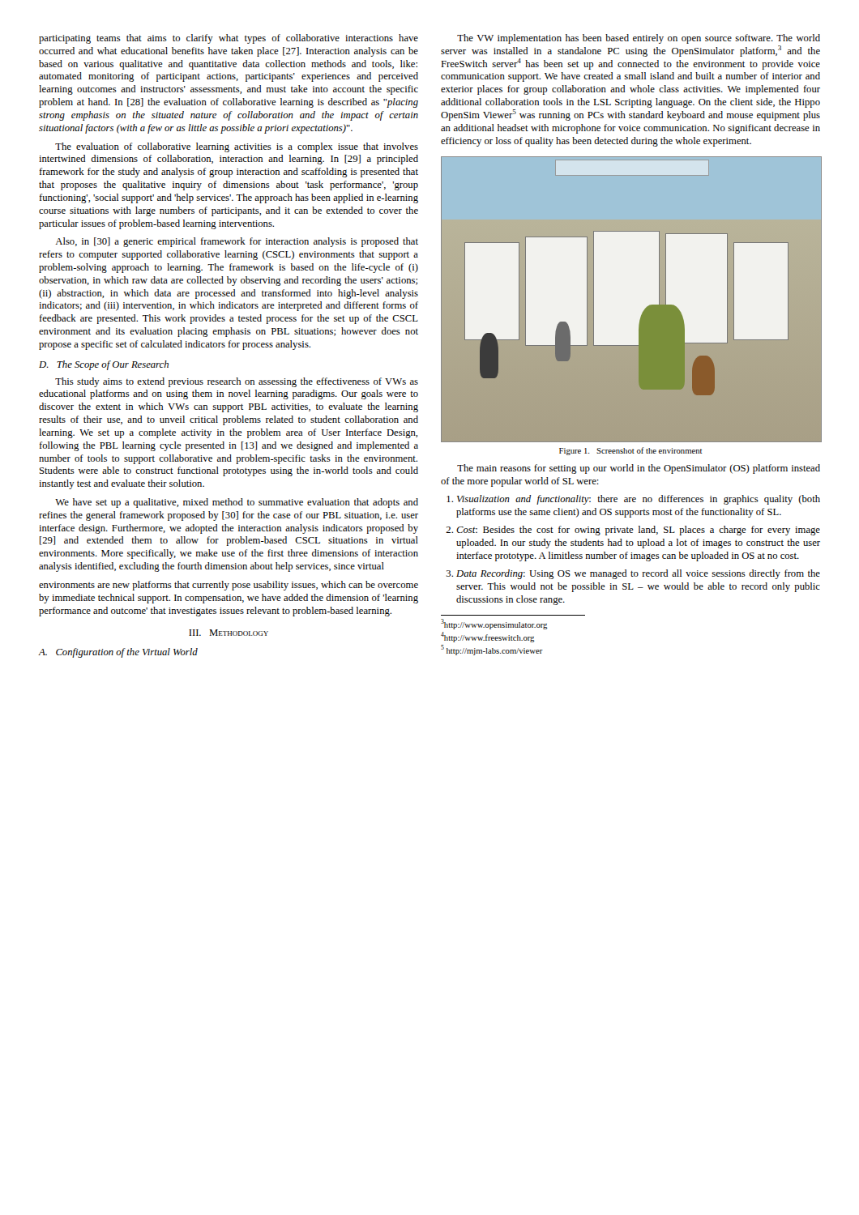participating teams that aims to clarify what types of collaborative interactions have occurred and what educational benefits have taken place [27]. Interaction analysis can be based on various qualitative and quantitative data collection methods and tools, like: automated monitoring of participant actions, participants' experiences and perceived learning outcomes and instructors' assessments, and must take into account the specific problem at hand. In [28] the evaluation of collaborative learning is described as "placing strong emphasis on the situated nature of collaboration and the impact of certain situational factors (with a few or as little as possible a priori expectations)".
The evaluation of collaborative learning activities is a complex issue that involves intertwined dimensions of collaboration, interaction and learning. In [29] a principled framework for the study and analysis of group interaction and scaffolding is presented that that proposes the qualitative inquiry of dimensions about 'task performance', 'group functioning', 'social support' and 'help services'. The approach has been applied in e-learning course situations with large numbers of participants, and it can be extended to cover the particular issues of problem-based learning interventions.
Also, in [30] a generic empirical framework for interaction analysis is proposed that refers to computer supported collaborative learning (CSCL) environments that support a problem-solving approach to learning. The framework is based on the life-cycle of (i) observation, in which raw data are collected by observing and recording the users' actions; (ii) abstraction, in which data are processed and transformed into high-level analysis indicators; and (iii) intervention, in which indicators are interpreted and different forms of feedback are presented. This work provides a tested process for the set up of the CSCL environment and its evaluation placing emphasis on PBL situations; however does not propose a specific set of calculated indicators for process analysis.
D. The Scope of Our Research
This study aims to extend previous research on assessing the effectiveness of VWs as educational platforms and on using them in novel learning paradigms. Our goals were to discover the extent in which VWs can support PBL activities, to evaluate the learning results of their use, and to unveil critical problems related to student collaboration and learning. We set up a complete activity in the problem area of User Interface Design, following the PBL learning cycle presented in [13] and we designed and implemented a number of tools to support collaborative and problem-specific tasks in the environment. Students were able to construct functional prototypes using the in-world tools and could instantly test and evaluate their solution.
We have set up a qualitative, mixed method to summative evaluation that adopts and refines the general framework proposed by [30] for the case of our PBL situation, i.e. user interface design. Furthermore, we adopted the interaction analysis indicators proposed by [29] and extended them to allow for problem-based CSCL situations in virtual environments. More specifically, we make use of the first three dimensions of interaction analysis identified, excluding the fourth dimension about help services, since virtual
environments are new platforms that currently pose usability issues, which can be overcome by immediate technical support. In compensation, we have added the dimension of 'learning performance and outcome' that investigates issues relevant to problem-based learning.
III. Methodology
A. Configuration of the Virtual World
The VW implementation has been based entirely on open source software. The world server was installed in a standalone PC using the OpenSimulator platform,3 and the FreeSwitch server4 has been set up and connected to the environment to provide voice communication support. We have created a small island and built a number of interior and exterior places for group collaboration and whole class activities. We implemented four additional collaboration tools in the LSL Scripting language. On the client side, the Hippo OpenSim Viewer5 was running on PCs with standard keyboard and mouse equipment plus an additional headset with microphone for voice communication. No significant decrease in efficiency or loss of quality has been detected during the whole experiment.
Figure 1. Screenshot of the environment
The main reasons for setting up our world in the OpenSimulator (OS) platform instead of the more popular world of SL were:
Visualization and functionality: there are no differences in graphics quality (both platforms use the same client) and OS supports most of the functionality of SL.
Cost: Besides the cost for owing private land, SL places a charge for every image uploaded. In our study the students had to upload a lot of images to construct the user interface prototype. A limitless number of images can be uploaded in OS at no cost.
Data Recording: Using OS we managed to record all voice sessions directly from the server. This would not be possible in SL – we would be able to record only public discussions in close range.
3http://www.opensimulator.org
4http://www.freeswitch.org
5 http://mjm-labs.com/viewer